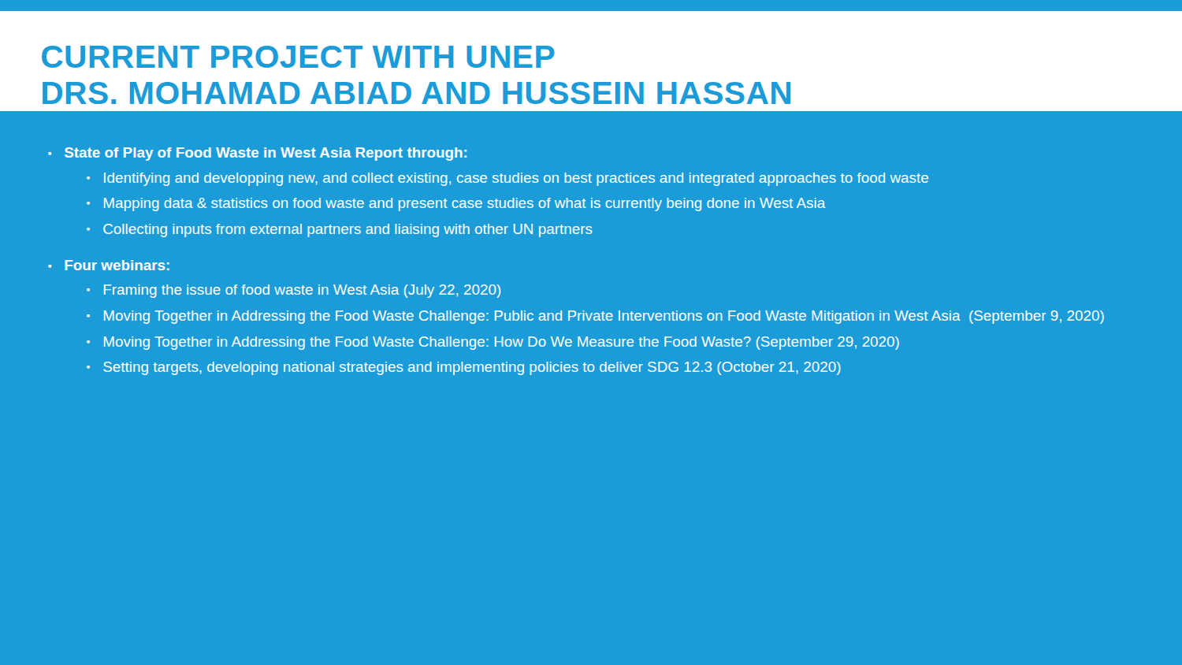Current Project with UNEP
Drs. Mohamad Abiad and Hussein Hassan
State of Play of Food Waste in West Asia Report through:
Identifying and developping new, and collect existing, case studies on best practices and integrated approaches to food waste
Mapping data & statistics on food waste and present case studies of what is currently being done in West Asia
Collecting inputs from external partners and liaising with other UN partners
Four webinars:
Framing the issue of food waste in West Asia (July 22, 2020)
Moving Together in Addressing the Food Waste Challenge: Public and Private Interventions on Food Waste Mitigation in West Asia (September 9, 2020)
Moving Together in Addressing the Food Waste Challenge: How Do We Measure the Food Waste? (September 29, 2020)
Setting targets, developing national strategies and implementing policies to deliver SDG 12.3 (October 21, 2020)